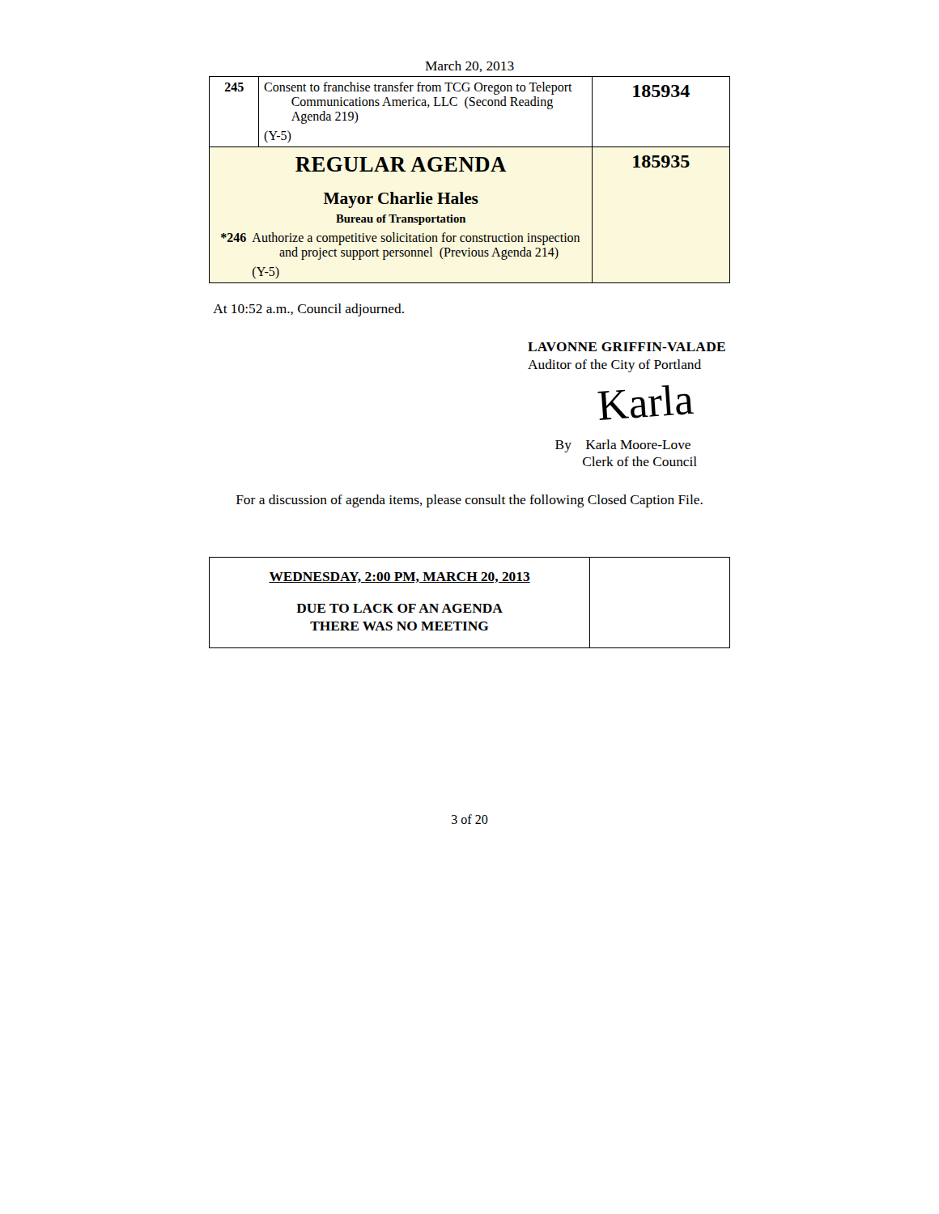March 20, 2013
| 245 | Consent to franchise transfer from TCG Oregon to Teleport Communications America, LLC (Second Reading Agenda 219) (Y-5) | 185934 |
| REGULAR AGENDA Mayor Charlie Hales Bureau of Transportation / *246 / Authorize a competitive solicitation for construction inspection and project support personnel (Previous Agenda 214) (Y-5) / | 185935 |
At 10:52 a.m., Council adjourned.
LAVONNE GRIFFIN-VALADE
Auditor of the City of Portland
Karla
By Karla Moore-Love
Clerk of the Council
For a discussion of agenda items, please consult the following Closed Caption File.
| WEDNESDAY, 2:00 PM, MARCH 20, 2013 DUE TO LACK OF AN AGENDA THERE WAS NO MEETING | |
3 of 20